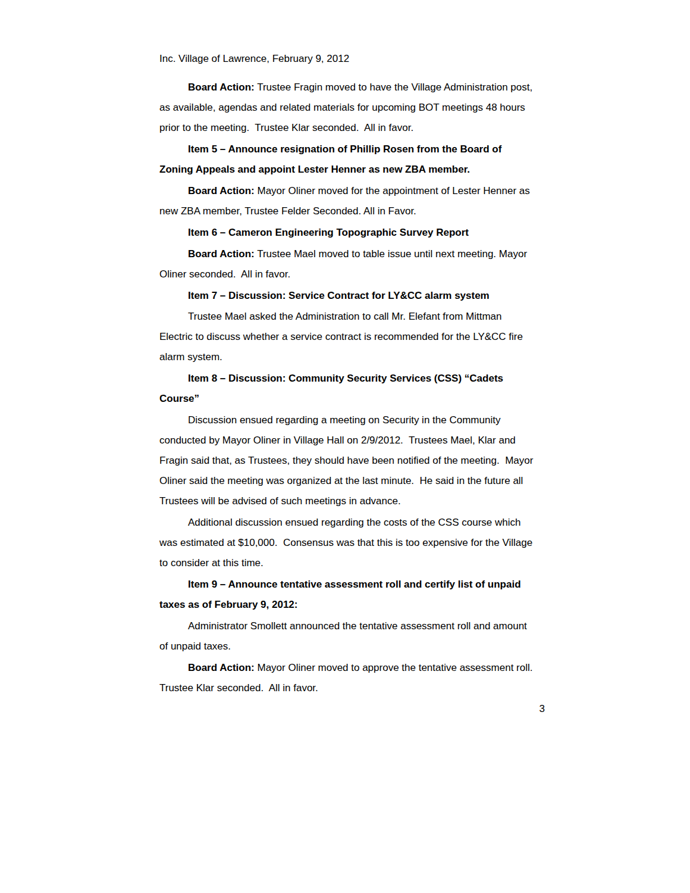Inc. Village of Lawrence, February 9, 2012
Board Action: Trustee Fragin moved to have the Village Administration post, as available, agendas and related materials for upcoming BOT meetings 48 hours prior to the meeting. Trustee Klar seconded. All in favor.
Item 5 – Announce resignation of Phillip Rosen from the Board of Zoning Appeals and appoint Lester Henner as new ZBA member.
Board Action: Mayor Oliner moved for the appointment of Lester Henner as new ZBA member, Trustee Felder Seconded. All in Favor.
Item 6 – Cameron Engineering Topographic Survey Report
Board Action: Trustee Mael moved to table issue until next meeting. Mayor Oliner seconded. All in favor.
Item 7 – Discussion: Service Contract for LY&CC alarm system
Trustee Mael asked the Administration to call Mr. Elefant from Mittman Electric to discuss whether a service contract is recommended for the LY&CC fire alarm system.
Item 8 – Discussion: Community Security Services (CSS) “Cadets Course”
Discussion ensued regarding a meeting on Security in the Community conducted by Mayor Oliner in Village Hall on 2/9/2012. Trustees Mael, Klar and Fragin said that, as Trustees, they should have been notified of the meeting. Mayor Oliner said the meeting was organized at the last minute. He said in the future all Trustees will be advised of such meetings in advance.
Additional discussion ensued regarding the costs of the CSS course which was estimated at $10,000. Consensus was that this is too expensive for the Village to consider at this time.
Item 9 – Announce tentative assessment roll and certify list of unpaid taxes as of February 9, 2012:
Administrator Smollett announced the tentative assessment roll and amount of unpaid taxes.
Board Action: Mayor Oliner moved to approve the tentative assessment roll. Trustee Klar seconded. All in favor.
3